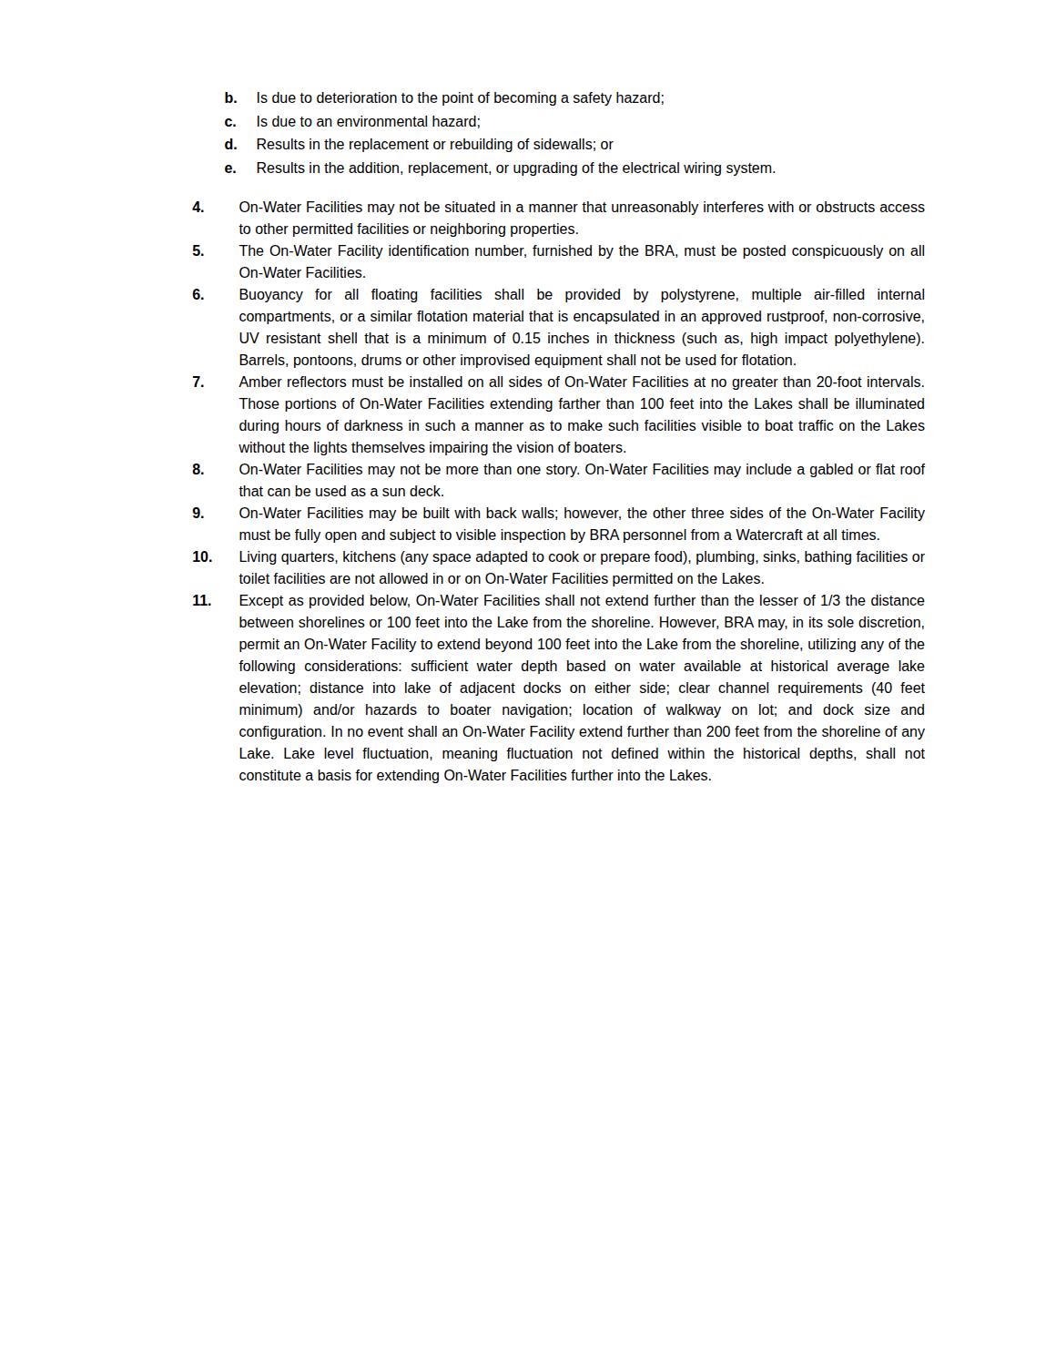b. Is due to deterioration to the point of becoming a safety hazard;
c. Is due to an environmental hazard;
d. Results in the replacement or rebuilding of sidewalls; or
e. Results in the addition, replacement, or upgrading of the electrical wiring system.
4. On-Water Facilities may not be situated in a manner that unreasonably interferes with or obstructs access to other permitted facilities or neighboring properties.
5. The On-Water Facility identification number, furnished by the BRA, must be posted conspicuously on all On-Water Facilities.
6. Buoyancy for all floating facilities shall be provided by polystyrene, multiple air-filled internal compartments, or a similar flotation material that is encapsulated in an approved rustproof, non-corrosive, UV resistant shell that is a minimum of 0.15 inches in thickness (such as, high impact polyethylene). Barrels, pontoons, drums or other improvised equipment shall not be used for flotation.
7. Amber reflectors must be installed on all sides of On-Water Facilities at no greater than 20-foot intervals. Those portions of On-Water Facilities extending farther than 100 feet into the Lakes shall be illuminated during hours of darkness in such a manner as to make such facilities visible to boat traffic on the Lakes without the lights themselves impairing the vision of boaters.
8. On-Water Facilities may not be more than one story. On-Water Facilities may include a gabled or flat roof that can be used as a sun deck.
9. On-Water Facilities may be built with back walls; however, the other three sides of the On-Water Facility must be fully open and subject to visible inspection by BRA personnel from a Watercraft at all times.
10. Living quarters, kitchens (any space adapted to cook or prepare food), plumbing, sinks, bathing facilities or toilet facilities are not allowed in or on On-Water Facilities permitted on the Lakes.
11. Except as provided below, On-Water Facilities shall not extend further than the lesser of 1/3 the distance between shorelines or 100 feet into the Lake from the shoreline. However, BRA may, in its sole discretion, permit an On-Water Facility to extend beyond 100 feet into the Lake from the shoreline, utilizing any of the following considerations: sufficient water depth based on water available at historical average lake elevation; distance into lake of adjacent docks on either side; clear channel requirements (40 feet minimum) and/or hazards to boater navigation; location of walkway on lot; and dock size and configuration. In no event shall an On-Water Facility extend further than 200 feet from the shoreline of any Lake. Lake level fluctuation, meaning fluctuation not defined within the historical depths, shall not constitute a basis for extending On-Water Facilities further into the Lakes.